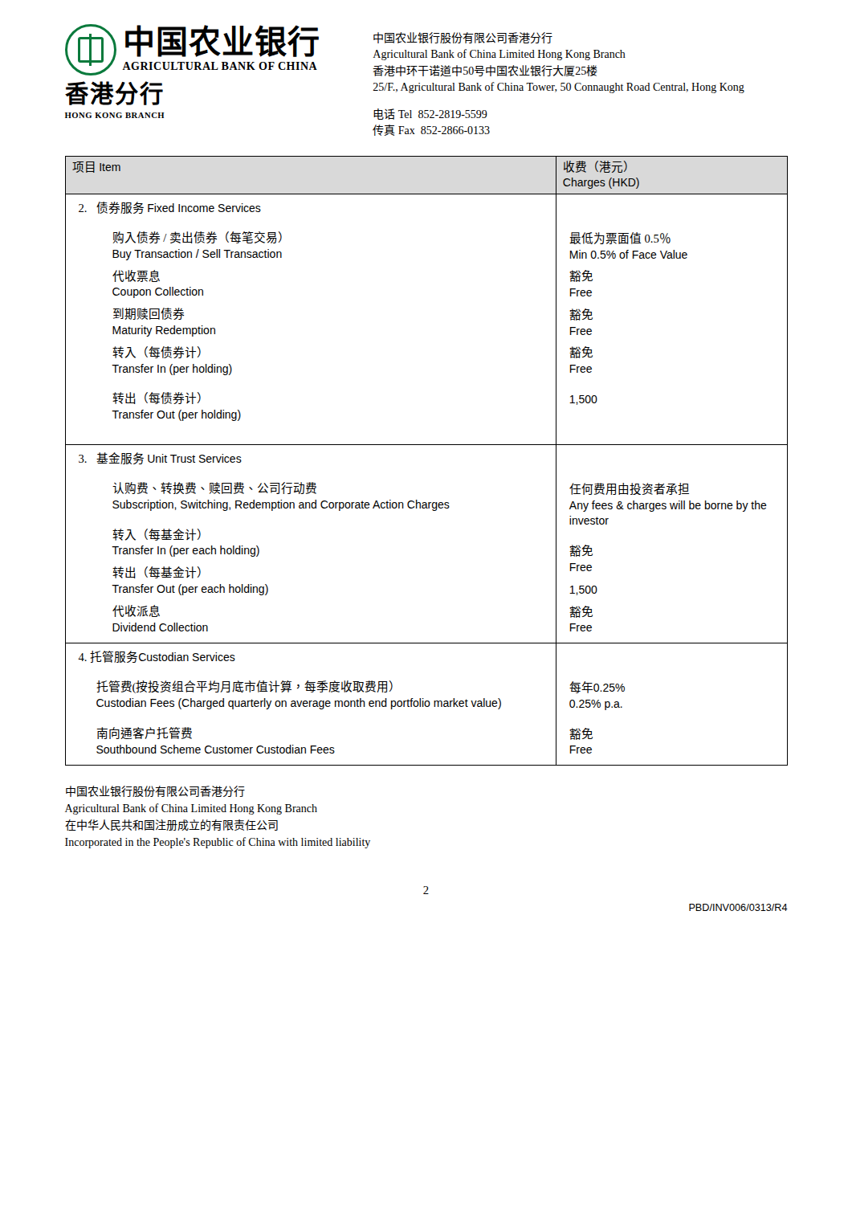中国农业银行
AGRICULTURAL BANK OF CHINA
香港分行
HONG KONG BRANCH
中国农业银行股份有限公司香港分行
Agricultural Bank of China Limited Hong Kong Branch
香港中环干诺道中50号中国农业银行大厦25楼
25/F., Agricultural Bank of China Tower, 50 Connaught Road Central, Hong Kong
电话 Tel 852-2819-5599
传真 Fax 852-2866-0133
| 项目 Item | 收费（港元） Charges (HKD) |
| --- | --- |
| 2. 债券服务 Fixed Income Services 购入债券 / 卖出债券（每笔交易） Buy Transaction / Sell Transaction 代收票息 Coupon Collection 到期赎回债券 Maturity Redemption 转入（每债券计） Transfer In (per holding) 转出（每债券计） Transfer Out (per holding) | 最低为票面值 0.5％ Min 0.5% of Face Value 豁免 Free 豁免 Free 豁免 Free 1,500 |
| 3. 基金服务 Unit Trust Services 认购费、转换费、赎回费、公司行动费 Subscription, Switching, Redemption and Corporate Action Charges 转入（每基金计） Transfer In (per each holding) 转出（每基金计） Transfer Out (per each holding) 代收派息 Dividend Collection | 任何费用由投资者承担 Any fees & charges will be borne by the investor 豁免 Free 1,500 豁免 Free |
| 4. 托管服务 Custodian Services 托管费(按投资组合平均月底市值计算，每季度收取费用） Custodian Fees (Charged quarterly on average month end portfolio market value) 南向通客户托管费 Southbound Scheme Customer Custodian Fees | 每年 0.25% 0.25% p.a. 豁免 Free |
中国农业银行股份有限公司香港分行
Agricultural Bank of China Limited Hong Kong Branch
在中华人民共和国注册成立的有限责任公司
Incorporated in the People's Republic of China with limited liability
2
PBD/INV006/0313/R4